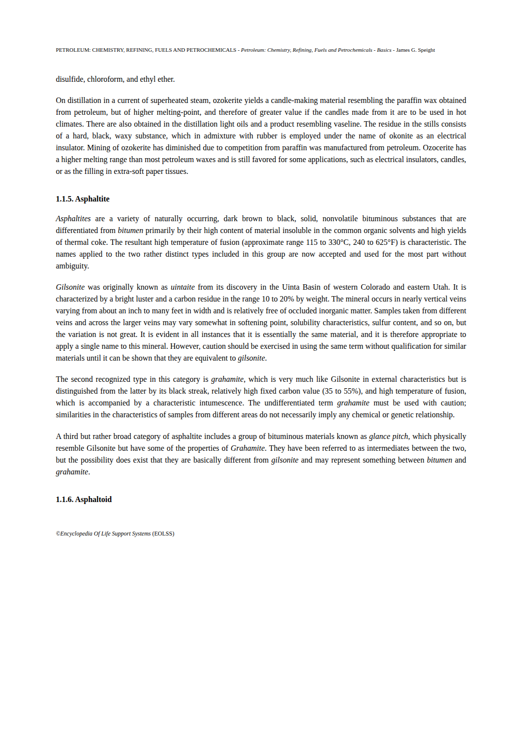Petroleum: Chemistry, Refining, Fuels and Petrochemicals - Petroleum: Chemistry, Refining, Fuels and Petrochemicals - Basics - James G. Speight
disulfide, chloroform, and ethyl ether.
On distillation in a current of superheated steam, ozokerite yields a candle-making material resembling the paraffin wax obtained from petroleum, but of higher melting-point, and therefore of greater value if the candles made from it are to be used in hot climates. There are also obtained in the distillation light oils and a product resembling vaseline. The residue in the stills consists of a hard, black, waxy substance, which in admixture with rubber is employed under the name of okonite as an electrical insulator. Mining of ozokerite has diminished due to competition from paraffin was manufactured from petroleum. Ozocerite has a higher melting range than most petroleum waxes and is still favored for some applications, such as electrical insulators, candles, or as the filling in extra-soft paper tissues.
1.1.5. Asphaltite
Asphaltites are a variety of naturally occurring, dark brown to black, solid, nonvolatile bituminous substances that are differentiated from bitumen primarily by their high content of material insoluble in the common organic solvents and high yields of thermal coke. The resultant high temperature of fusion (approximate range 115 to 330°C, 240 to 625°F) is characteristic. The names applied to the two rather distinct types included in this group are now accepted and used for the most part without ambiguity.
Gilsonite was originally known as uintaite from its discovery in the Uinta Basin of western Colorado and eastern Utah. It is characterized by a bright luster and a carbon residue in the range 10 to 20% by weight. The mineral occurs in nearly vertical veins varying from about an inch to many feet in width and is relatively free of occluded inorganic matter. Samples taken from different veins and across the larger veins may vary somewhat in softening point, solubility characteristics, sulfur content, and so on, but the variation is not great. It is evident in all instances that it is essentially the same material, and it is therefore appropriate to apply a single name to this mineral. However, caution should be exercised in using the same term without qualification for similar materials until it can be shown that they are equivalent to gilsonite.
The second recognized type in this category is grahamite, which is very much like Gilsonite in external characteristics but is distinguished from the latter by its black streak, relatively high fixed carbon value (35 to 55%), and high temperature of fusion, which is accompanied by a characteristic intumescence. The undifferentiated term grahamite must be used with caution; similarities in the characteristics of samples from different areas do not necessarily imply any chemical or genetic relationship.
A third but rather broad category of asphaltite includes a group of bituminous materials known as glance pitch, which physically resemble Gilsonite but have some of the properties of Grahamite. They have been referred to as intermediates between the two, but the possibility does exist that they are basically different from gilsonite and may represent something between bitumen and grahamite.
1.1.6. Asphaltoid
©Encyclopedia Of Life Support Systems (EOLSS)